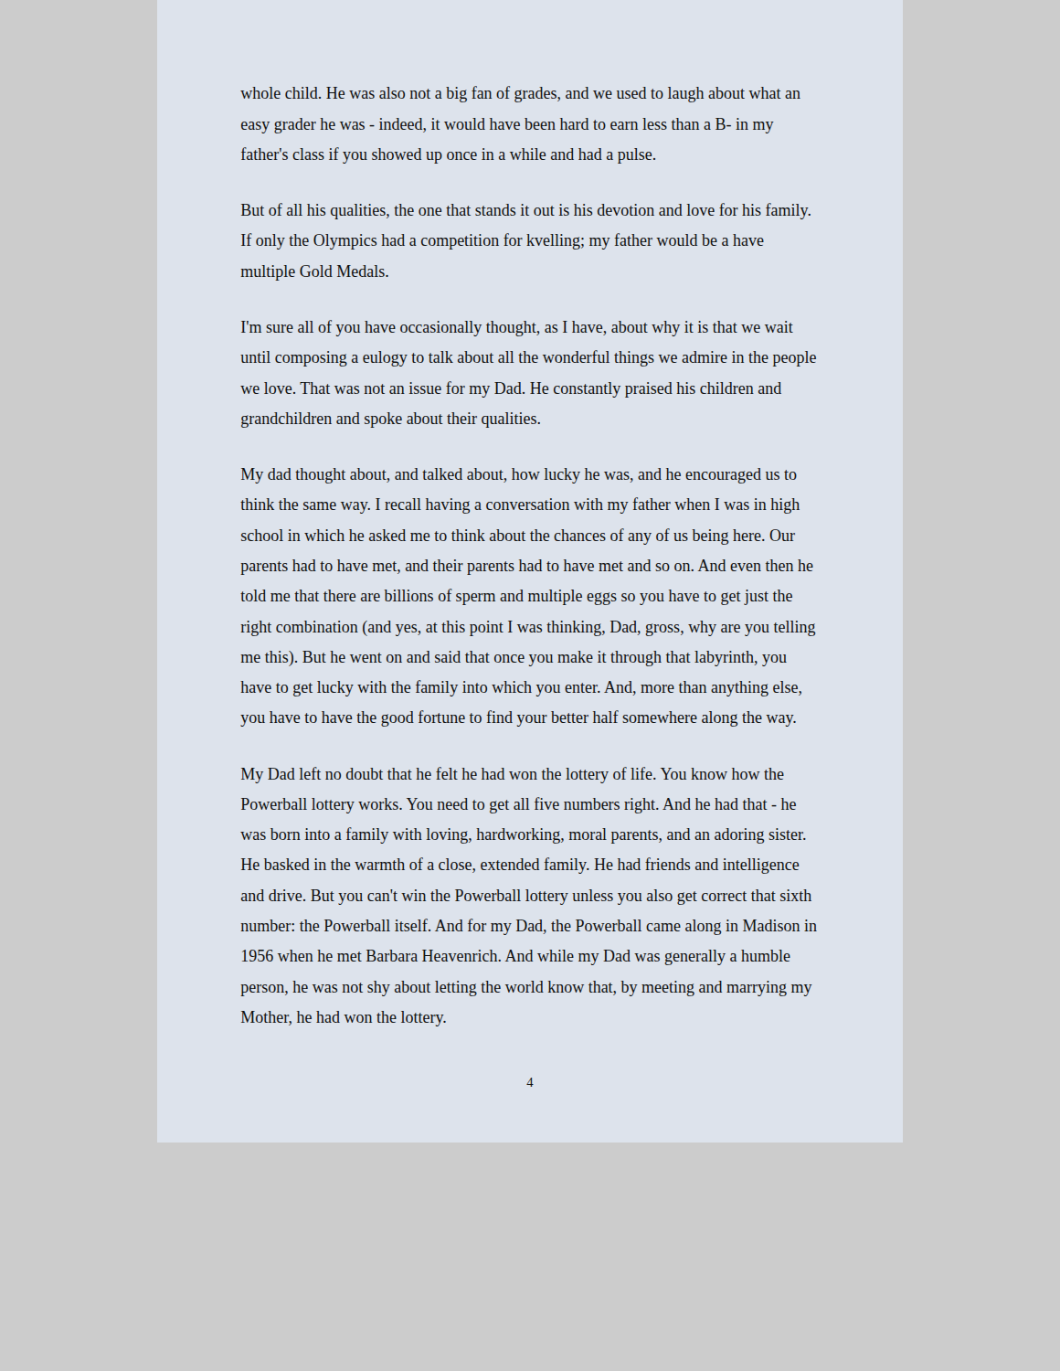whole child. He was also not a big fan of grades, and we used to laugh about what an easy grader he was - indeed, it would have been hard to earn less than a B- in my father's class if you showed up once in a while and had a pulse.
But of all his qualities, the one that stands it out is his devotion and love for his family. If only the Olympics had a competition for kvelling; my father would be a have multiple Gold Medals.
I'm sure all of you have occasionally thought, as I have, about why it is that we wait until composing a eulogy to talk about all the wonderful things we admire in the people we love. That was not an issue for my Dad. He constantly praised his children and grandchildren and spoke about their qualities.
My dad thought about, and talked about, how lucky he was, and he encouraged us to think the same way. I recall having a conversation with my father when I was in high school in which he asked me to think about the chances of any of us being here. Our parents had to have met, and their parents had to have met and so on. And even then he told me that there are billions of sperm and multiple eggs so you have to get just the right combination (and yes, at this point I was thinking, Dad, gross, why are you telling me this). But he went on and said that once you make it through that labyrinth, you have to get lucky with the family into which you enter. And, more than anything else, you have to have the good fortune to find your better half somewhere along the way.
My Dad left no doubt that he felt he had won the lottery of life. You know how the Powerball lottery works. You need to get all five numbers right. And he had that - he was born into a family with loving, hardworking, moral parents, and an adoring sister. He basked in the warmth of a close, extended family. He had friends and intelligence and drive. But you can't win the Powerball lottery unless you also get correct that sixth number: the Powerball itself. And for my Dad, the Powerball came along in Madison in 1956 when he met Barbara Heavenrich. And while my Dad was generally a humble person, he was not shy about letting the world know that, by meeting and marrying my Mother, he had won the lottery.
4